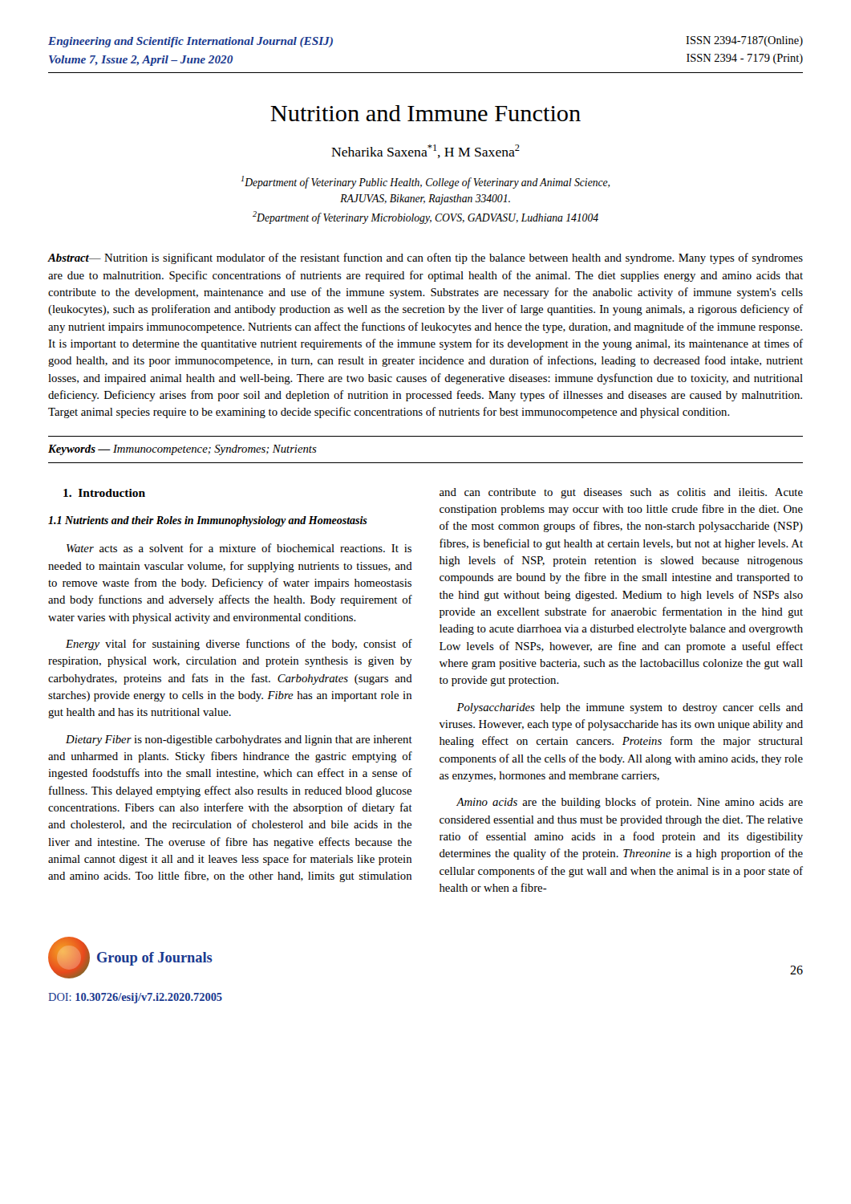Engineering and Scientific International Journal (ESIJ)
Volume 7, Issue 2, April – June 2020
ISSN 2394-7187(Online)
ISSN 2394 - 7179 (Print)
Nutrition and Immune Function
Neharika Saxena*1, H M Saxena2
1Department of Veterinary Public Health, College of Veterinary and Animal Science,
RAJUVAS, Bikaner, Rajasthan 334001.
2Department of Veterinary Microbiology, COVS, GADVASU, Ludhiana 141004
Abstract— Nutrition is significant modulator of the resistant function and can often tip the balance between health and syndrome. Many types of syndromes are due to malnutrition. Specific concentrations of nutrients are required for optimal health of the animal. The diet supplies energy and amino acids that contribute to the development, maintenance and use of the immune system. Substrates are necessary for the anabolic activity of immune system's cells (leukocytes), such as proliferation and antibody production as well as the secretion by the liver of large quantities. In young animals, a rigorous deficiency of any nutrient impairs immunocompetence. Nutrients can affect the functions of leukocytes and hence the type, duration, and magnitude of the immune response. It is important to determine the quantitative nutrient requirements of the immune system for its development in the young animal, its maintenance at times of good health, and its poor immunocompetence, in turn, can result in greater incidence and duration of infections, leading to decreased food intake, nutrient losses, and impaired animal health and well-being. There are two basic causes of degenerative diseases: immune dysfunction due to toxicity, and nutritional deficiency. Deficiency arises from poor soil and depletion of nutrition in processed feeds. Many types of illnesses and diseases are caused by malnutrition. Target animal species require to be examining to decide specific concentrations of nutrients for best immunocompetence and physical condition.
Keywords — Immunocompetence; Syndromes; Nutrients
1. Introduction
1.1 Nutrients and their Roles in Immunophysiology and Homeostasis
Water acts as a solvent for a mixture of biochemical reactions. It is needed to maintain vascular volume, for supplying nutrients to tissues, and to remove waste from the body. Deficiency of water impairs homeostasis and body functions and adversely affects the health. Body requirement of water varies with physical activity and environmental conditions.
Energy vital for sustaining diverse functions of the body, consist of respiration, physical work, circulation and protein synthesis is given by carbohydrates, proteins and fats in the fast. Carbohydrates (sugars and starches) provide energy to cells in the body. Fibre has an important role in gut health and has its nutritional value.
Dietary Fiber is non-digestible carbohydrates and lignin that are inherent and unharmed in plants. Sticky fibers hindrance the gastric emptying of ingested foodstuffs into the small intestine, which can effect in a sense of fullness. This delayed emptying effect also results in reduced blood glucose concentrations. Fibers can also interfere with the absorption of dietary fat and cholesterol, and the recirculation of cholesterol and bile acids in the liver and intestine. The overuse of fibre has negative effects because the animal cannot digest it all and it leaves less space for materials like protein and amino acids. Too little fibre, on the other hand, limits gut stimulation and can contribute to gut diseases such as colitis and ileitis. Acute constipation problems may occur with too little crude fibre in the diet. One of the most common groups of fibres, the non-starch polysaccharide (NSP) fibres, is beneficial to gut health at certain levels, but not at higher levels. At high levels of NSP, protein retention is slowed because nitrogenous compounds are bound by the fibre in the small intestine and transported to the hind gut without being digested. Medium to high levels of NSPs also provide an excellent substrate for anaerobic fermentation in the hind gut leading to acute diarrhoea via a disturbed electrolyte balance and overgrowth Low levels of NSPs, however, are fine and can promote a useful effect where gram positive bacteria, such as the lactobacillus colonize the gut wall to provide gut protection.
Polysaccharides help the immune system to destroy cancer cells and viruses. However, each type of polysaccharide has its own unique ability and healing effect on certain cancers. Proteins form the major structural components of all the cells of the body. All along with amino acids, they role as enzymes, hormones and membrane carriers,
Amino acids are the building blocks of protein. Nine amino acids are considered essential and thus must be provided through the diet. The relative ratio of essential amino acids in a food protein and its digestibility determines the quality of the protein. Threonine is a high proportion of the cellular components of the gut wall and when the animal is in a poor state of health or when a fibre-
Group of Journals
26
DOI: 10.30726/esij/v7.i2.2020.72005